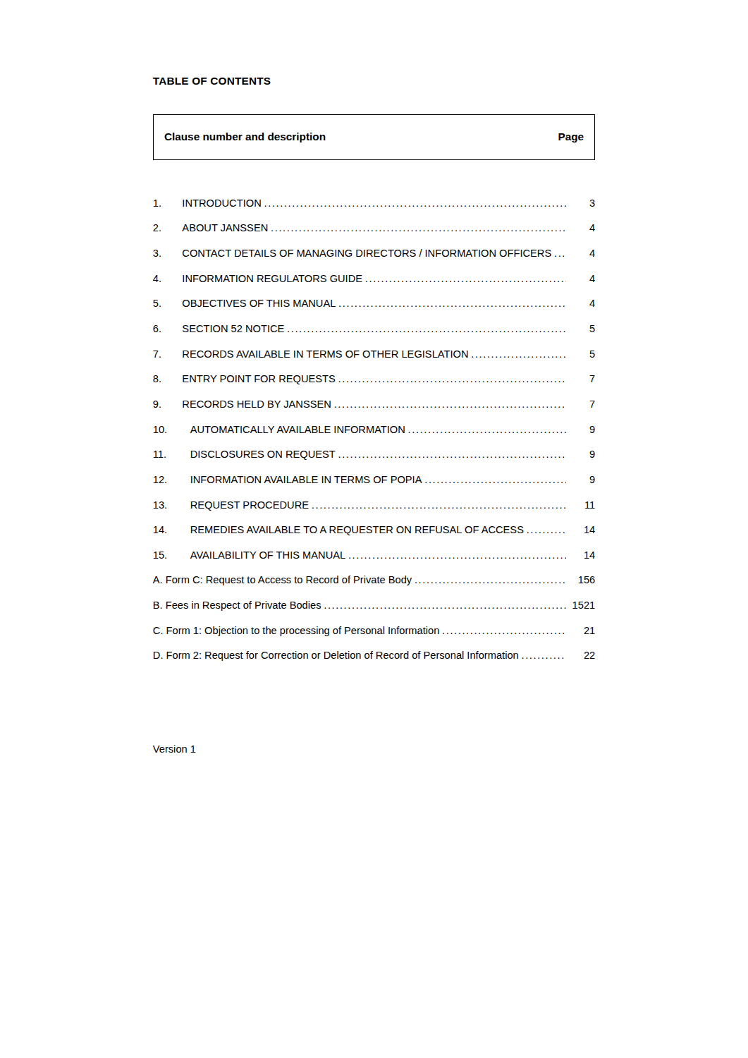TABLE OF CONTENTS
Clause number and description Page
1. INTRODUCTION ........................................................................................................................... 3
2. ABOUT JANSSEN ......................................................................................................................... 4
3. CONTACT DETAILS OF MANAGING DIRECTORS / INFORMATION OFFICERS ....................... 4
4. INFORMATION REGULATORS GUIDE ........................................................................................ 4
5. OBJECTIVES OF THIS MANUAL .................................................................................................. 4
6. SECTION 52 NOTICE .................................................................................................................. 5
7. RECORDS AVAILABLE IN TERMS OF OTHER LEGISLATION ................................................... 5
8. ENTRY POINT FOR REQUESTS .................................................................................................. 7
9. RECORDS HELD BY JANSSEN .................................................................................................... 7
10. AUTOMATICALLY AVAILABLE INFORMATION ........................................................................ 9
11. DISCLOSURES ON REQUEST .................................................................................................... 9
12. INFORMATION AVAILABLE IN TERMS OF POPIA ................................................................... 9
13. REQUEST PROCEDURE .......................................................................................................... 11
14. REMEDIES AVAILABLE TO A REQUESTER ON REFUSAL OF ACCESS ............................. 14
15. AVAILABILITY OF THIS MANUAL ........................................................................................... 14
A. Form C: Request to Access to Record of Private Body ............................................................... 156
B. Fees in Respect of Private Bodies ............................................................................................... 1521
C. Form 1: Objection to the processing of Personal Information .......................................................... 21
D. Form 2: Request for Correction or Deletion of Record of Personal Information .............................. 22
Version 1